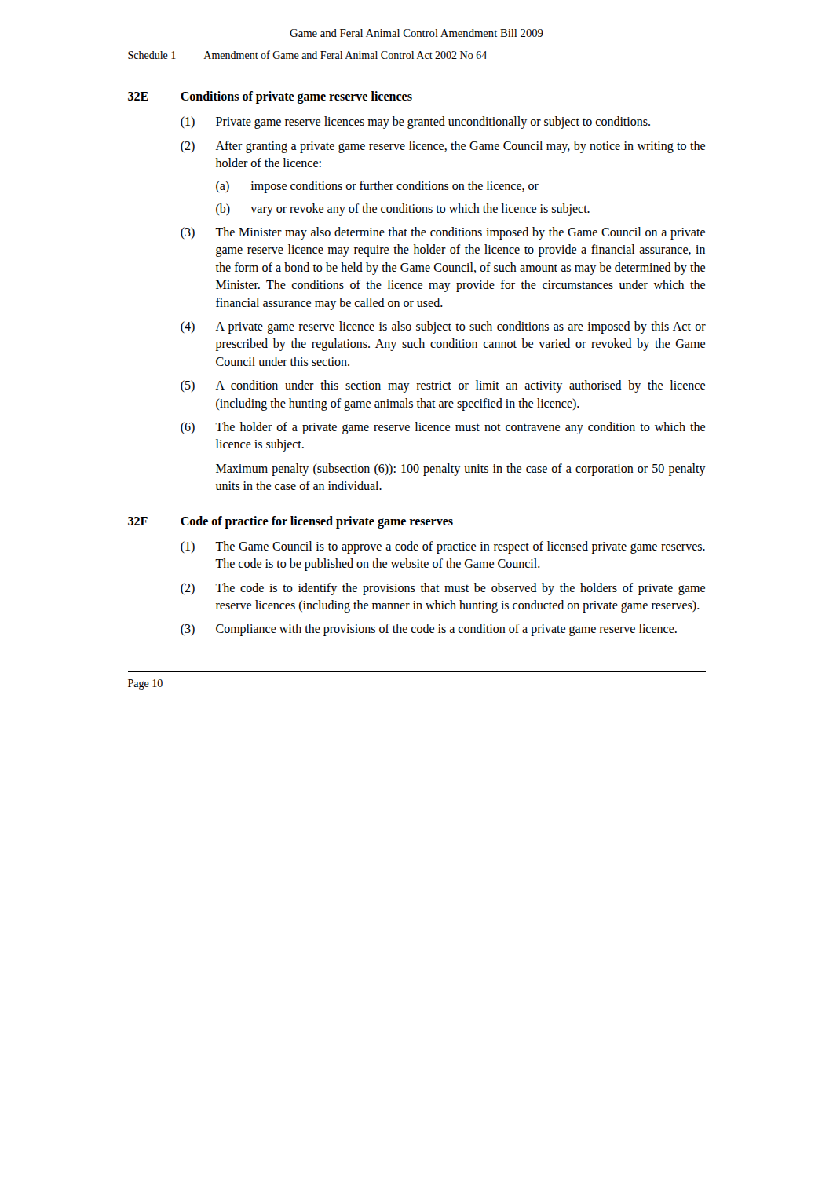Game and Feral Animal Control Amendment Bill 2009
Schedule 1 Amendment of Game and Feral Animal Control Act 2002 No 64
32E Conditions of private game reserve licences
(1) Private game reserve licences may be granted unconditionally or subject to conditions.
(2) After granting a private game reserve licence, the Game Council may, by notice in writing to the holder of the licence:
(a) impose conditions or further conditions on the licence, or
(b) vary or revoke any of the conditions to which the licence is subject.
(3) The Minister may also determine that the conditions imposed by the Game Council on a private game reserve licence may require the holder of the licence to provide a financial assurance, in the form of a bond to be held by the Game Council, of such amount as may be determined by the Minister. The conditions of the licence may provide for the circumstances under which the financial assurance may be called on or used.
(4) A private game reserve licence is also subject to such conditions as are imposed by this Act or prescribed by the regulations. Any such condition cannot be varied or revoked by the Game Council under this section.
(5) A condition under this section may restrict or limit an activity authorised by the licence (including the hunting of game animals that are specified in the licence).
(6) The holder of a private game reserve licence must not contravene any condition to which the licence is subject.
Maximum penalty (subsection (6)): 100 penalty units in the case of a corporation or 50 penalty units in the case of an individual.
32F Code of practice for licensed private game reserves
(1) The Game Council is to approve a code of practice in respect of licensed private game reserves. The code is to be published on the website of the Game Council.
(2) The code is to identify the provisions that must be observed by the holders of private game reserve licences (including the manner in which hunting is conducted on private game reserves).
(3) Compliance with the provisions of the code is a condition of a private game reserve licence.
Page 10